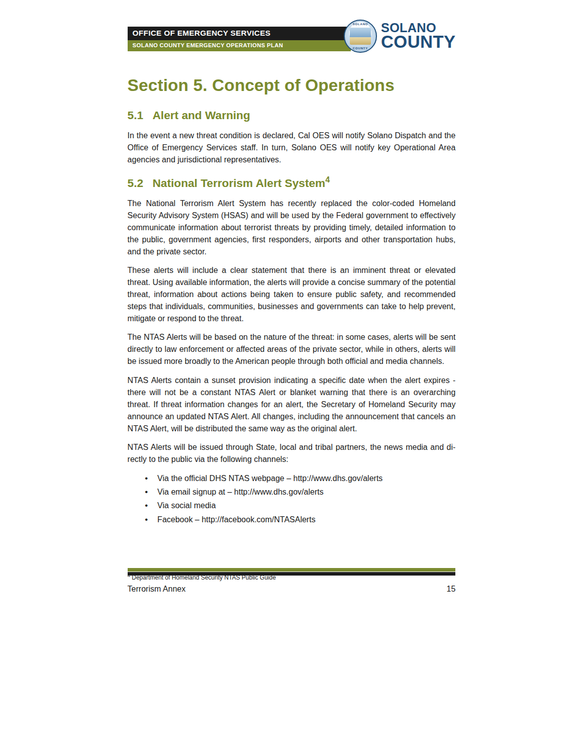Office of Emergency Services
Solano County Emergency Operations Plan
SOLANO COUNTY
Section 5. Concept of Operations
5.1 Alert and Warning
In the event a new threat condition is declared, Cal OES will notify Solano Dispatch and the Office of Emergency Services staff. In turn, Solano OES will notify key Operational Area agencies and jurisdictional representatives.
5.2 National Terrorism Alert System4
The National Terrorism Alert System has recently replaced the color-coded Homeland Security Advisory System (HSAS) and will be used by the Federal government to effectively communicate information about terrorist threats by providing timely, detailed information to the public, government agencies, first responders, airports and other transportation hubs, and the private sector.
These alerts will include a clear statement that there is an imminent threat or elevated threat. Using available information, the alerts will provide a concise summary of the potential threat, information about actions being taken to ensure public safety, and recommended steps that individuals, communities, businesses and governments can take to help prevent, mitigate or respond to the threat.
The NTAS Alerts will be based on the nature of the threat: in some cases, alerts will be sent directly to law enforcement or affected areas of the private sector, while in others, alerts will be issued more broadly to the American people through both official and media channels.
NTAS Alerts contain a sunset provision indicating a specific date when the alert expires - there will not be a constant NTAS Alert or blanket warning that there is an overarching threat. If threat information changes for an alert, the Secretary of Homeland Security may announce an updated NTAS Alert. All changes, including the announcement that cancels an NTAS Alert, will be distributed the same way as the original alert.
NTAS Alerts will be issued through State, local and tribal partners, the news media and directly to the public via the following channels:
Via the official DHS NTAS webpage – http://www.dhs.gov/alerts
Via email signup at – http://www.dhs.gov/alerts
Via social media
Facebook – http://facebook.com/NTASAlerts
4 Department of Homeland Security NTAS Public Guide
Terrorism Annex 15